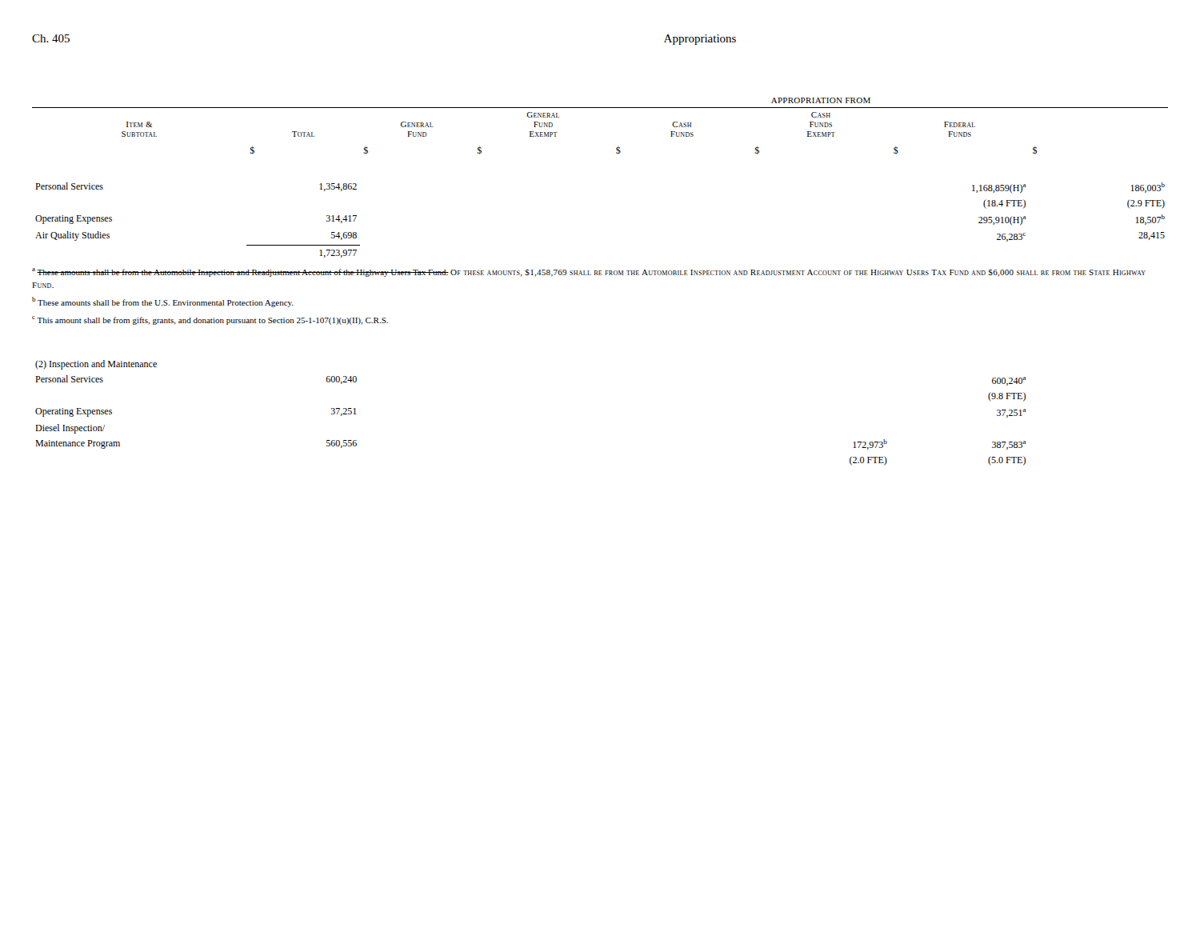Ch. 405
Appropriations
| | | | APPROPRIATION FROM |
| Item & Subtotal | Total | General Fund | General Fund Exempt | Cash Funds | Cash Funds Exempt | Federal Funds |
| | $ | $ | $ | $ | $ | $ | $ |
| Personal Services | 1,354,862 | | | | | 1,168,859(H) a | 186,003 b |
| | | | | | | (18.4 FTE) | (2.9 FTE) |
| Operating Expenses | 314,417 | | | | | 295,910(H) a | 18,507 b |
| Air Quality Studies | 54,698 | | | | | 26,283 c | 28,415 |
| | 1,723,977 | | | | | | |
a These amounts shall be from the Automobile Inspection and Readjustment Account of the Highway Users Tax Fund. Of these amounts, $1,458,769 shall be from the Automobile Inspection and Readjustment Account of the Highway Users Tax Fund and $6,000 shall be from the State Highway Fund.
b These amounts shall be from the U.S. Environmental Protection Agency.
c This amount shall be from gifts, grants, and donation pursuant to Section 25-1-107(1)(u)(II), C.R.S.
| (2) Inspection and Maintenance |
| Personal Services | 600,240 | | | | | 600,240 a | |
| | | | | | | (9.8 FTE) | |
| Operating Expenses | 37,251 | | | | | 37,251 a | |
| Diesel Inspection/ | | | | | | | |
| Maintenance Program | 560,556 | | | | 172,973 b | 387,583 a | |
| | | | | | (2.0 FTE) | (5.0 FTE) | |